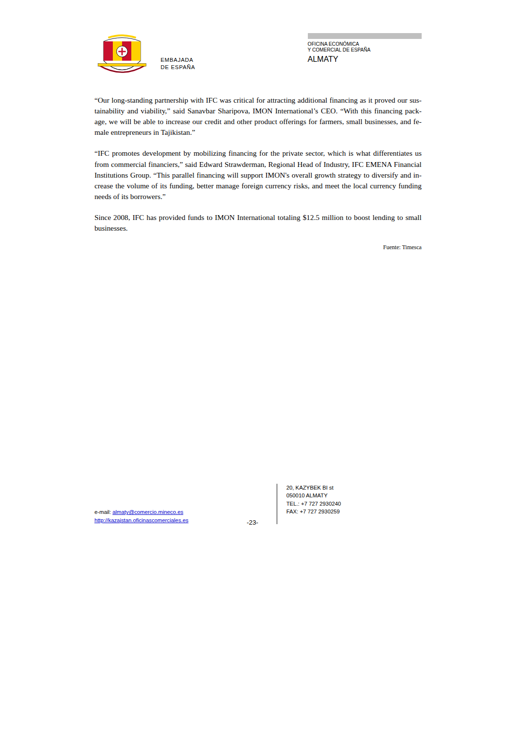EMBAJADA
DE ESPAÑA
OFICINA ECONÓMICA
Y COMERCIAL DE ESPAÑA
ALMATY
“Our long-standing partnership with IFC was critical for attracting additional financing as it proved our sustainability and viability,” said Sanavbar Sharipova, IMON International’s CEO. “With this financing package, we will be able to increase our credit and other product offerings for farmers, small businesses, and female entrepreneurs in Tajikistan.”
“IFC promotes development by mobilizing financing for the private sector, which is what differentiates us from commercial financiers,” said Edward Strawderman, Regional Head of Industry, IFC EMENA Financial Institutions Group. “This parallel financing will support IMON's overall growth strategy to diversify and increase the volume of its funding, better manage foreign currency risks, and meet the local currency funding needs of its borrowers.”
Since 2008, IFC has provided funds to IMON International totaling $12.5 million to boost lending to small businesses.
Fuente: Timesca
e-mail: almaty@comercio.mineco.es
http://kazajstan.oficinascomerciales.es
-23-
20, KAZYBEK BI st
050010 ALMATY
TEL.: +7 727 2930240
FAX: +7 727 2930259